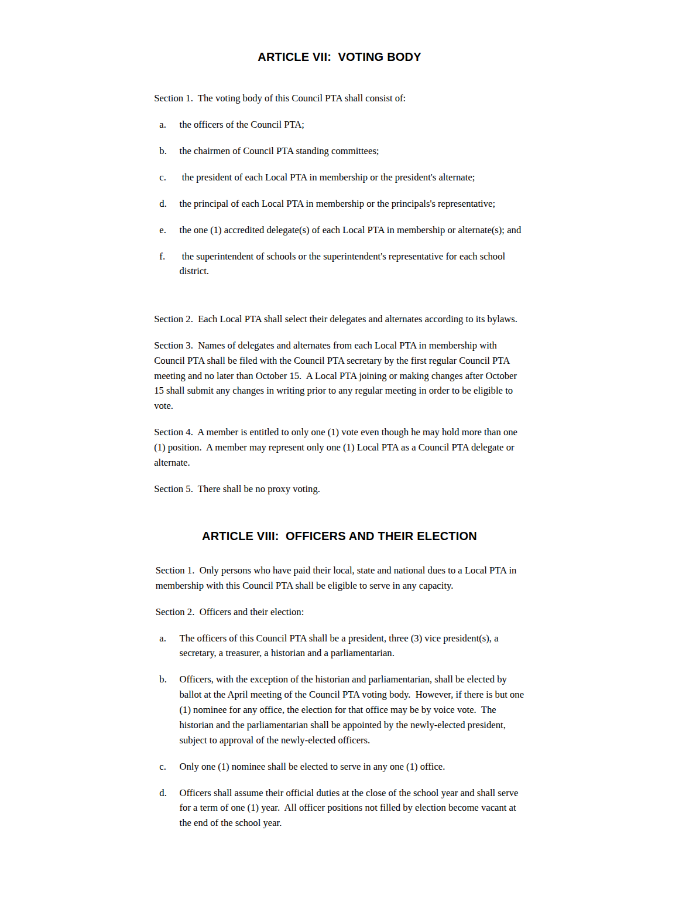ARTICLE VII: VOTING BODY
Section 1. The voting body of this Council PTA shall consist of:
a. the officers of the Council PTA;
b. the chairmen of Council PTA standing committees;
c. the president of each Local PTA in membership or the president's alternate;
d. the principal of each Local PTA in membership or the principals's representative;
e. the one (1) accredited delegate(s) of each Local PTA in membership or alternate(s); and
f. the superintendent of schools or the superintendent's representative for each school district.
Section 2. Each Local PTA shall select their delegates and alternates according to its bylaws.
Section 3. Names of delegates and alternates from each Local PTA in membership with Council PTA shall be filed with the Council PTA secretary by the first regular Council PTA meeting and no later than October 15. A Local PTA joining or making changes after October 15 shall submit any changes in writing prior to any regular meeting in order to be eligible to vote.
Section 4. A member is entitled to only one (1) vote even though he may hold more than one (1) position. A member may represent only one (1) Local PTA as a Council PTA delegate or alternate.
Section 5. There shall be no proxy voting.
ARTICLE VIII: OFFICERS AND THEIR ELECTION
Section 1. Only persons who have paid their local, state and national dues to a Local PTA in membership with this Council PTA shall be eligible to serve in any capacity.
Section 2. Officers and their election:
a. The officers of this Council PTA shall be a president, three (3) vice president(s), a secretary, a treasurer, a historian and a parliamentarian.
b. Officers, with the exception of the historian and parliamentarian, shall be elected by ballot at the April meeting of the Council PTA voting body. However, if there is but one (1) nominee for any office, the election for that office may be by voice vote. The historian and the parliamentarian shall be appointed by the newly-elected president, subject to approval of the newly-elected officers.
c. Only one (1) nominee shall be elected to serve in any one (1) office.
d. Officers shall assume their official duties at the close of the school year and shall serve for a term of one (1) year. All officer positions not filled by election become vacant at the end of the school year.